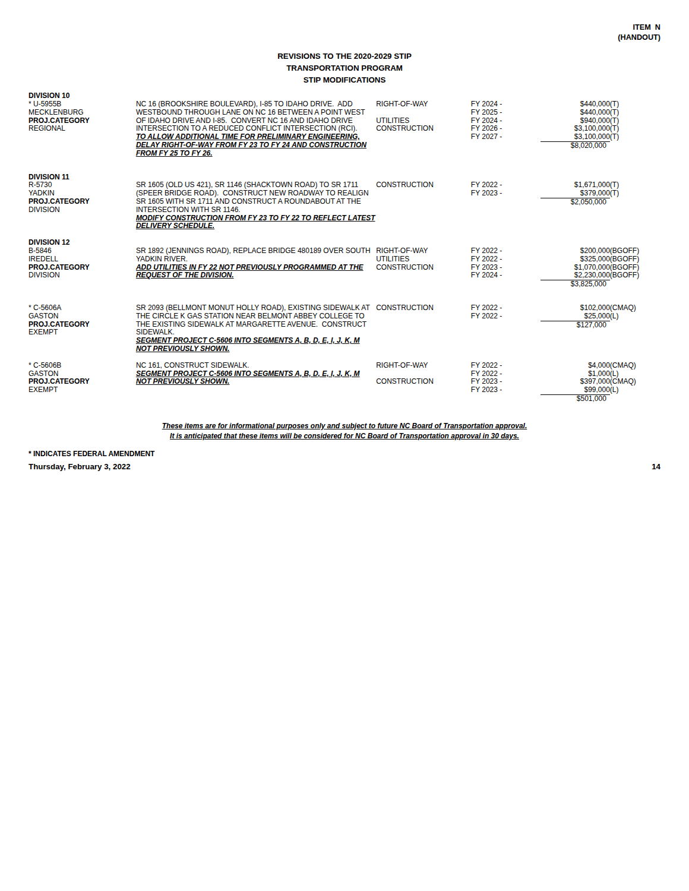ITEM N
(HANDOUT)
REVISIONS TO THE 2020-2029 STIP
TRANSPORTATION PROGRAM
STIP MODIFICATIONS
| DIVISION 10 | | | | | |
| * U-5955B MECKLENBURG PROJ.CATEGORY REGIONAL | NC 16 (BROOKSHIRE BOULEVARD), I-85 TO IDAHO DRIVE. ADD WESTBOUND THROUGH LANE ON NC 16 BETWEEN A POINT WEST OF IDAHO DRIVE AND I-85. CONVERT NC 16 AND IDAHO DRIVE INTERSECTION TO A REDUCED CONFLICT INTERSECTION (RCI). TO ALLOW ADDITIONAL TIME FOR PRELIMINARY ENGINEERING, DELAY RIGHT-OF-WAY FROM FY 23 TO FY 24 AND CONSTRUCTION FROM FY 25 TO FY 26. | RIGHT-OF-WAY UTILITIES CONSTRUCTION | FY 2024 - FY 2025 - FY 2024 - FY 2026 - FY 2027 - | $440,000 $440,000 $940,000 $3,100,000 $3,100,000 $8,020,000 | (T) (T) (T) (T) (T) |
| DIVISION 11 | | | | | |
| R-5730 YADKIN PROJ.CATEGORY DIVISION | SR 1605 (OLD US 421), SR 1146 (SHACKTOWN ROAD) TO SR 1711 (SPEER BRIDGE ROAD). CONSTRUCT NEW ROADWAY TO REALIGN SR 1605 WITH SR 1711 AND CONSTRUCT A ROUNDABOUT AT THE INTERSECTION WITH SR 1146. MODIFY CONSTRUCTION FROM FY 23 TO FY 22 TO REFLECT LATEST DELIVERY SCHEDULE. | CONSTRUCTION | FY 2022 - FY 2023 - | $1,671,000 $379,000 $2,050,000 | (T) (T) |
| DIVISION 12 | | | | | |
| B-5846 IREDELL PROJ.CATEGORY DIVISION | SR 1892 (JENNINGS ROAD), REPLACE BRIDGE 480189 OVER SOUTH YADKIN RIVER. ADD UTILITIES IN FY 22 NOT PREVIOUSLY PROGRAMMED AT THE REQUEST OF THE DIVISION. | RIGHT-OF-WAY UTILITIES CONSTRUCTION | FY 2022 - FY 2022 - FY 2023 - FY 2024 - | $200,000 $325,000 $1,070,000 $2,230,000 $3,825,000 | (BGOFF) (BGOFF) (BGOFF) (BGOFF) |
| * C-5606A GASTON PROJ.CATEGORY EXEMPT | SR 2093 (BELLMONT MONUT HOLLY ROAD), EXISTING SIDEWALK AT THE CIRCLE K GAS STATION NEAR BELMONT ABBEY COLLEGE TO THE EXISTING SIDEWALK AT MARGARETTE AVENUE. CONSTRUCT SIDEWALK. SEGMENT PROJECT C-5606 INTO SEGMENTS A, B, D, E, I, J, K, M NOT PREVIOUSLY SHOWN. | CONSTRUCTION | FY 2022 - FY 2022 - | $102,000 $25,000 $127,000 | (CMAQ) (L) |
| * C-5606B GASTON PROJ.CATEGORY EXEMPT | NC 161, CONSTRUCT SIDEWALK. SEGMENT PROJECT C-5606 INTO SEGMENTS A, B, D, E, I, J, K, M NOT PREVIOUSLY SHOWN. | RIGHT-OF-WAY CONSTRUCTION | FY 2022 - FY 2022 - FY 2023 - FY 2023 - | $4,000 $1,000 $397,000 $99,000 $501,000 | (CMAQ) (L) (CMAQ) (L) |
These items are for informational purposes only and subject to future NC Board of Transportation approval.
It is anticipated that these items will be considered for NC Board of Transportation approval in 30 days.
* INDICATES FEDERAL AMENDMENT
Thursday, February 3, 2022 14